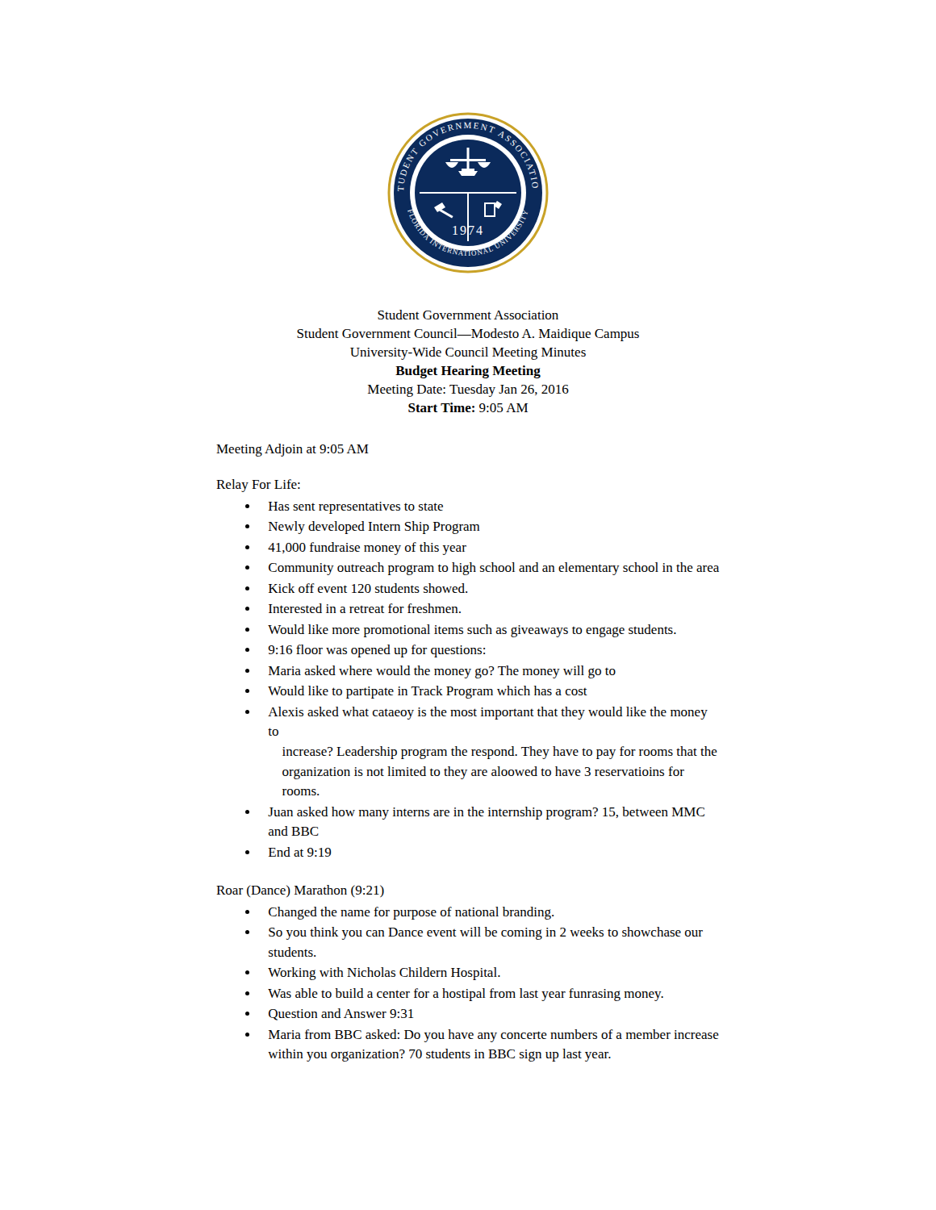STUDENT GOVERNMENT ASSOCIATION FLORIDA INTERNATIONAL UNIVERSITY 1974
Student Government Association
Student Government Council—Modesto A. Maidique Campus
University-Wide Council Meeting Minutes
Budget Hearing Meeting
Meeting Date: Tuesday Jan 26, 2016
Start Time: 9:05 AM
Meeting Adjoin at 9:05 AM
Relay For Life:
Has sent representatives to state
Newly developed Intern Ship Program
41,000 fundraise money of this year
Community outreach program to high school and an elementary school in the area
Kick off event 120 students showed.
Interested in a retreat for freshmen.
Would like more promotional items such as giveaways to engage students.
9:16 floor was opened up for questions:
Maria asked where would the money go? The money will go to
Would like to partipate in Track Program which has a cost
Alexis asked what cataeoy is the most important that they would like the money to increase? Leadership program the respond. They have to pay for rooms that the organization is not limited to they are aloowed to have 3 reservatioins for rooms.
Juan asked how many interns are in the internship program? 15, between MMC and BBC
End at 9:19
Roar (Dance) Marathon (9:21)
Changed the name for purpose of national branding.
So you think you can Dance event will be coming in 2 weeks to showchase our students.
Working with Nicholas Childern Hospital.
Was able to build a center for a hostipal from last year funrasing money.
Question and Answer 9:31
Maria from BBC asked: Do you have any concerte numbers of a member increase within you organization? 70 students in BBC sign up last year.